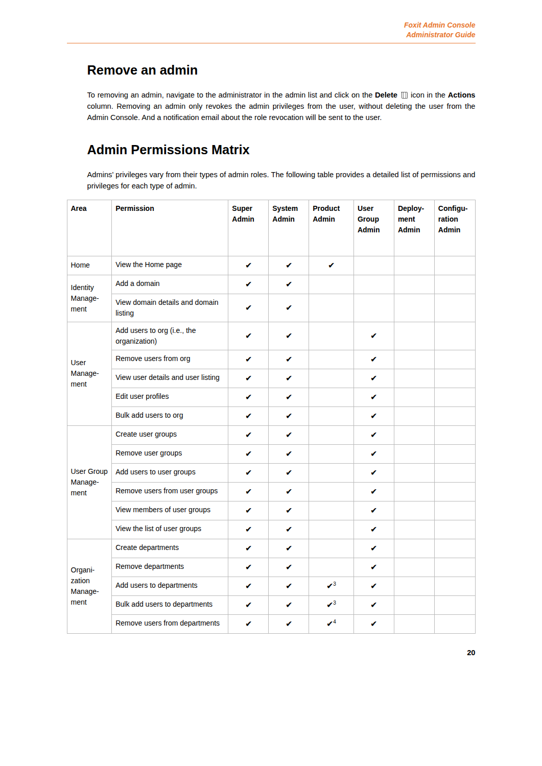Foxit Admin Console
Administrator Guide
Remove an admin
To removing an admin, navigate to the administrator in the admin list and click on the Delete icon in the Actions column. Removing an admin only revokes the admin privileges from the user, without deleting the user from the Admin Console. And a notification email about the role revocation will be sent to the user.
Admin Permissions Matrix
Admins’ privileges vary from their types of admin roles. The following table provides a detailed list of permissions and privileges for each type of admin.
| Area | Permission | Super Admin | System Admin | Product Admin | User Group Admin | Deploy­ment Admin | Configu­ration Admin |
| --- | --- | --- | --- | --- | --- | --- | --- |
| Home | View the Home page | | | | | | |
| Identity Manage­ment | Add a domain | | | | | | |
| View domain details and domain listing | | | | | | |
| User Manage­ment | Add users to org (i.e., the organization) | | | | | | |
| Remove users from org | | | | | | |
| View user details and user listing | | | | | | |
| Edit user profiles | | | | | | |
| Bulk add users to org | | | | | | |
| User Group Manage­ment | Create user groups | | | | | | |
| Remove user groups | | | | | | |
| Add users to user groups | | | | | | |
| Remove users from user groups | | | | | | |
| View members of user groups | | | | | | |
| View the list of user groups | | | | | | |
| Organi­zation Manage­ment | Create departments | | | | | | |
| Remove departments | | | | | | |
| Add users to departments | | | 3 | | | |
| Bulk add users to depart­ments | | | 3 | | | |
| Remove users from de­partments | | | 4 | | | |
20